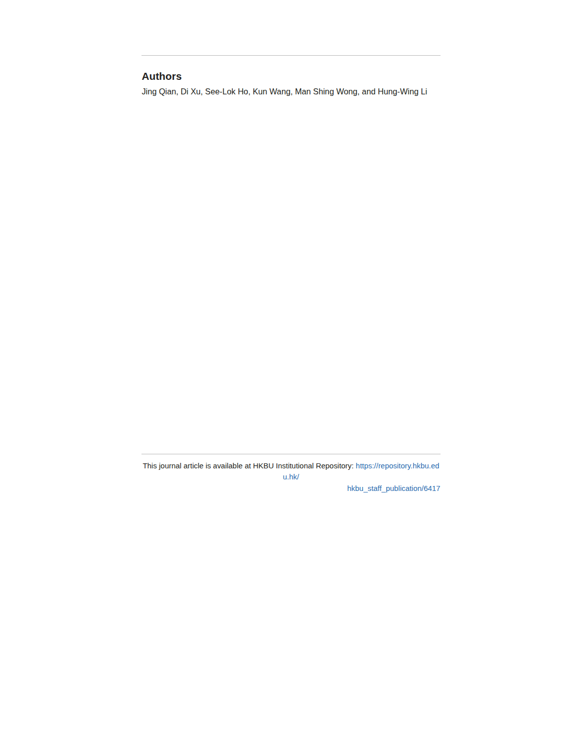Authors
Jing Qian, Di Xu, See-Lok Ho, Kun Wang, Man Shing Wong, and Hung-Wing Li
This journal article is available at HKBU Institutional Repository: https://repository.hkbu.edu.hk/ hkbu_staff_publication/6417